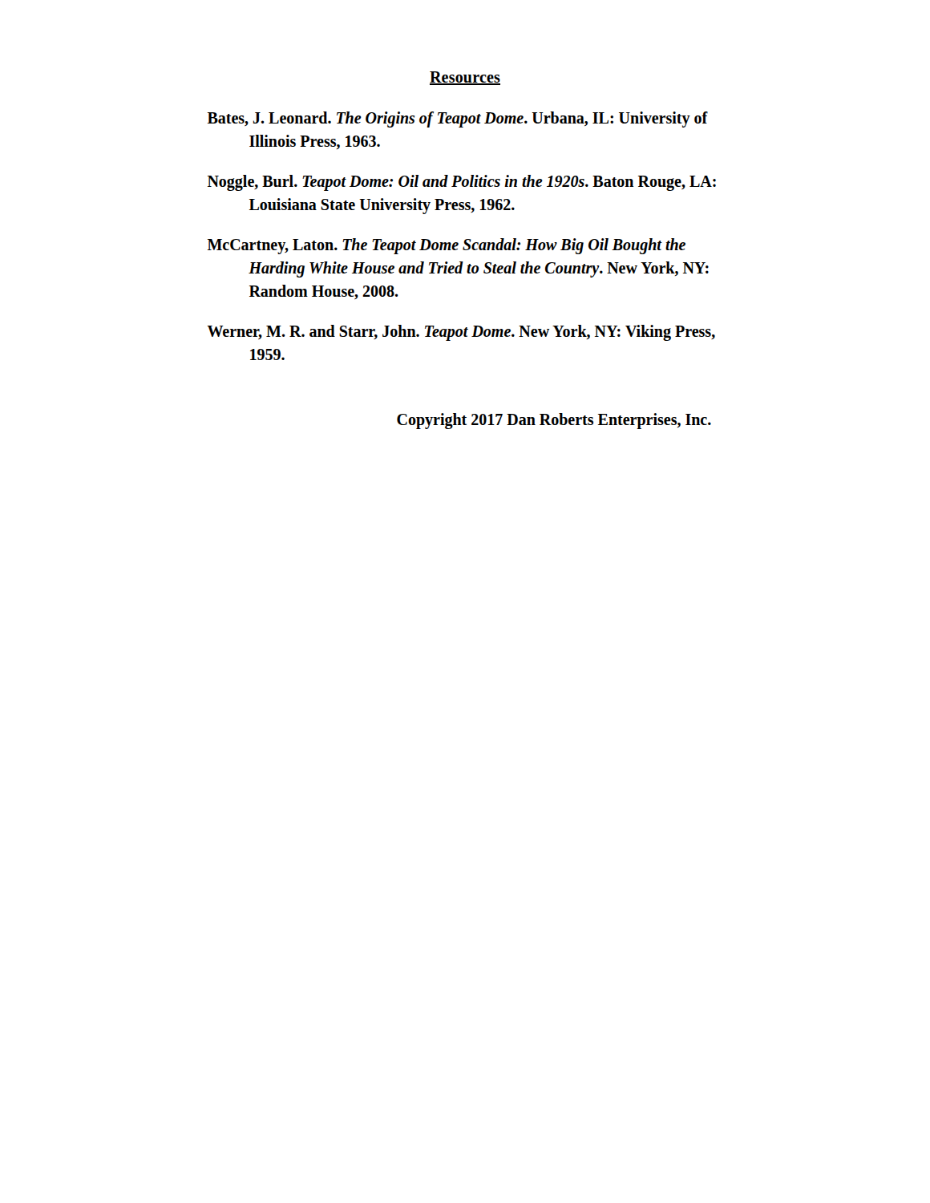Resources
Bates, J. Leonard. The Origins of Teapot Dome. Urbana, IL: University of Illinois Press, 1963.
Noggle, Burl. Teapot Dome: Oil and Politics in the 1920s. Baton Rouge, LA: Louisiana State University Press, 1962.
McCartney, Laton. The Teapot Dome Scandal: How Big Oil Bought the Harding White House and Tried to Steal the Country. New York, NY: Random House, 2008.
Werner, M. R. and Starr, John. Teapot Dome. New York, NY: Viking Press, 1959.
Copyright 2017 Dan Roberts Enterprises, Inc.